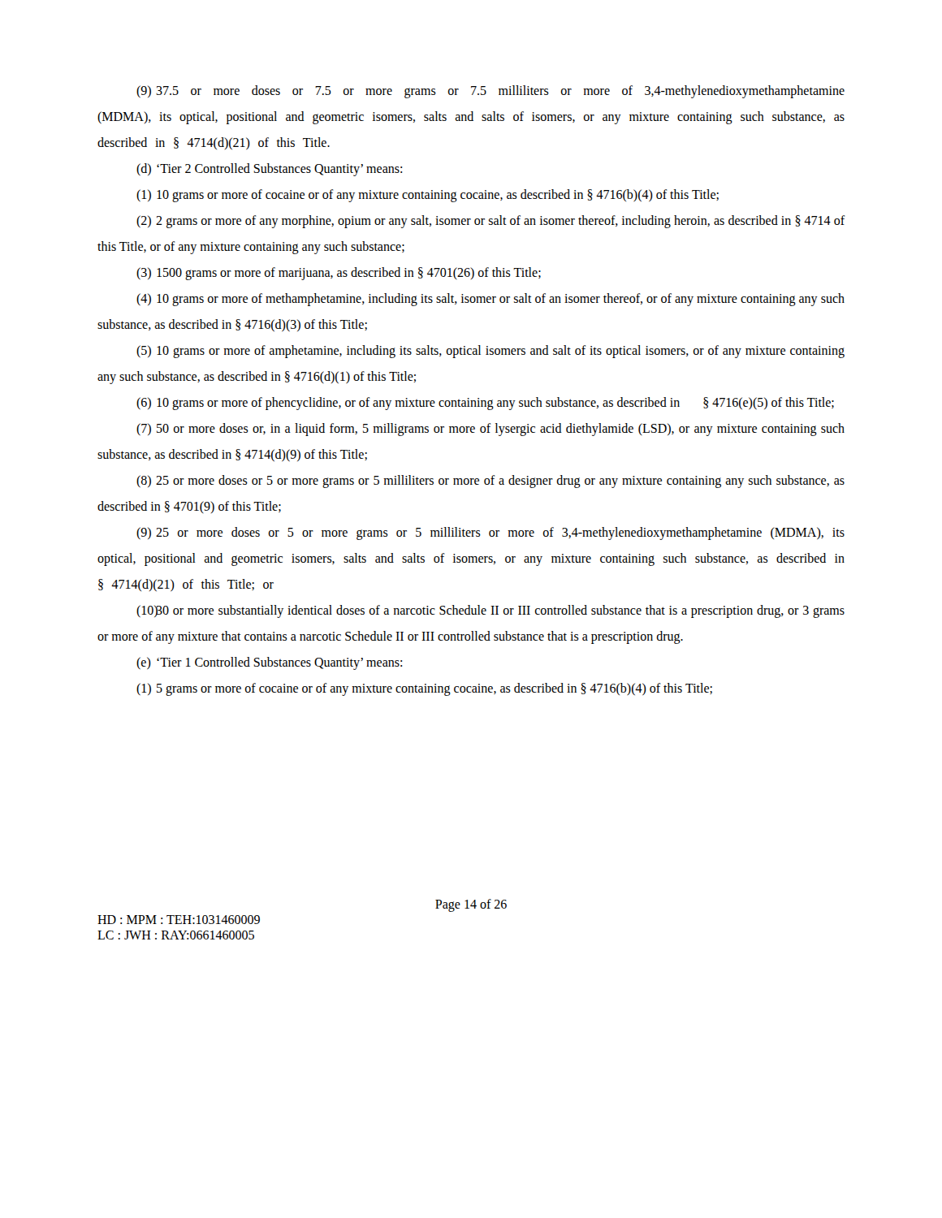(9) 37.5 or more doses or 7.5 or more grams or 7.5 milliliters or more of 3,4-methylenedioxymethamphetamine (MDMA), its optical, positional and geometric isomers, salts and salts of isomers, or any mixture containing such substance, as described in § 4714(d)(21) of this Title.
(d)‘Tier 2 Controlled Substances Quantity’ means:
(1) 10 grams or more of cocaine or of any mixture containing cocaine, as described in § 4716(b)(4) of this Title;
(2) 2 grams or more of any morphine, opium or any salt, isomer or salt of an isomer thereof, including heroin, as described in § 4714 of this Title, or of any mixture containing any such substance;
(3) 1500 grams or more of marijuana, as described in § 4701(26) of this Title;
(4) 10 grams or more of methamphetamine, including its salt, isomer or salt of an isomer thereof, or of any mixture containing any such substance, as described in § 4716(d)(3) of this Title;
(5) 10 grams or more of amphetamine, including its salts, optical isomers and salt of its optical isomers, or of any mixture containing any such substance, as described in § 4716(d)(1) of this Title;
(6) 10 grams or more of phencyclidine, or of any mixture containing any such substance, as described in § 4716(e)(5) of this Title;
(7) 50 or more doses or, in a liquid form, 5 milligrams or more of lysergic acid diethylamide (LSD), or any mixture containing such substance, as described in § 4714(d)(9) of this Title;
(8) 25 or more doses or 5 or more grams or 5 milliliters or more of a designer drug or any mixture containing any such substance, as described in § 4701(9) of this Title;
(9) 25 or more doses or 5 or more grams or 5 milliliters or more of 3,4-methylenedioxymethamphetamine (MDMA), its optical, positional and geometric isomers, salts and salts of isomers, or any mixture containing such substance, as described in § 4714(d)(21) of this Title; or
(10) 30 or more substantially identical doses of a narcotic Schedule II or III controlled substance that is a prescription drug, or 3 grams or more of any mixture that contains a narcotic Schedule II or III controlled substance that is a prescription drug.
(e)‘Tier 1 Controlled Substances Quantity’ means:
(1) 5 grams or more of cocaine or of any mixture containing cocaine, as described in § 4716(b)(4) of this Title;
Page 14 of 26
HD : MPM : TEH:1031460009
LC : JWH : RAY:0661460005